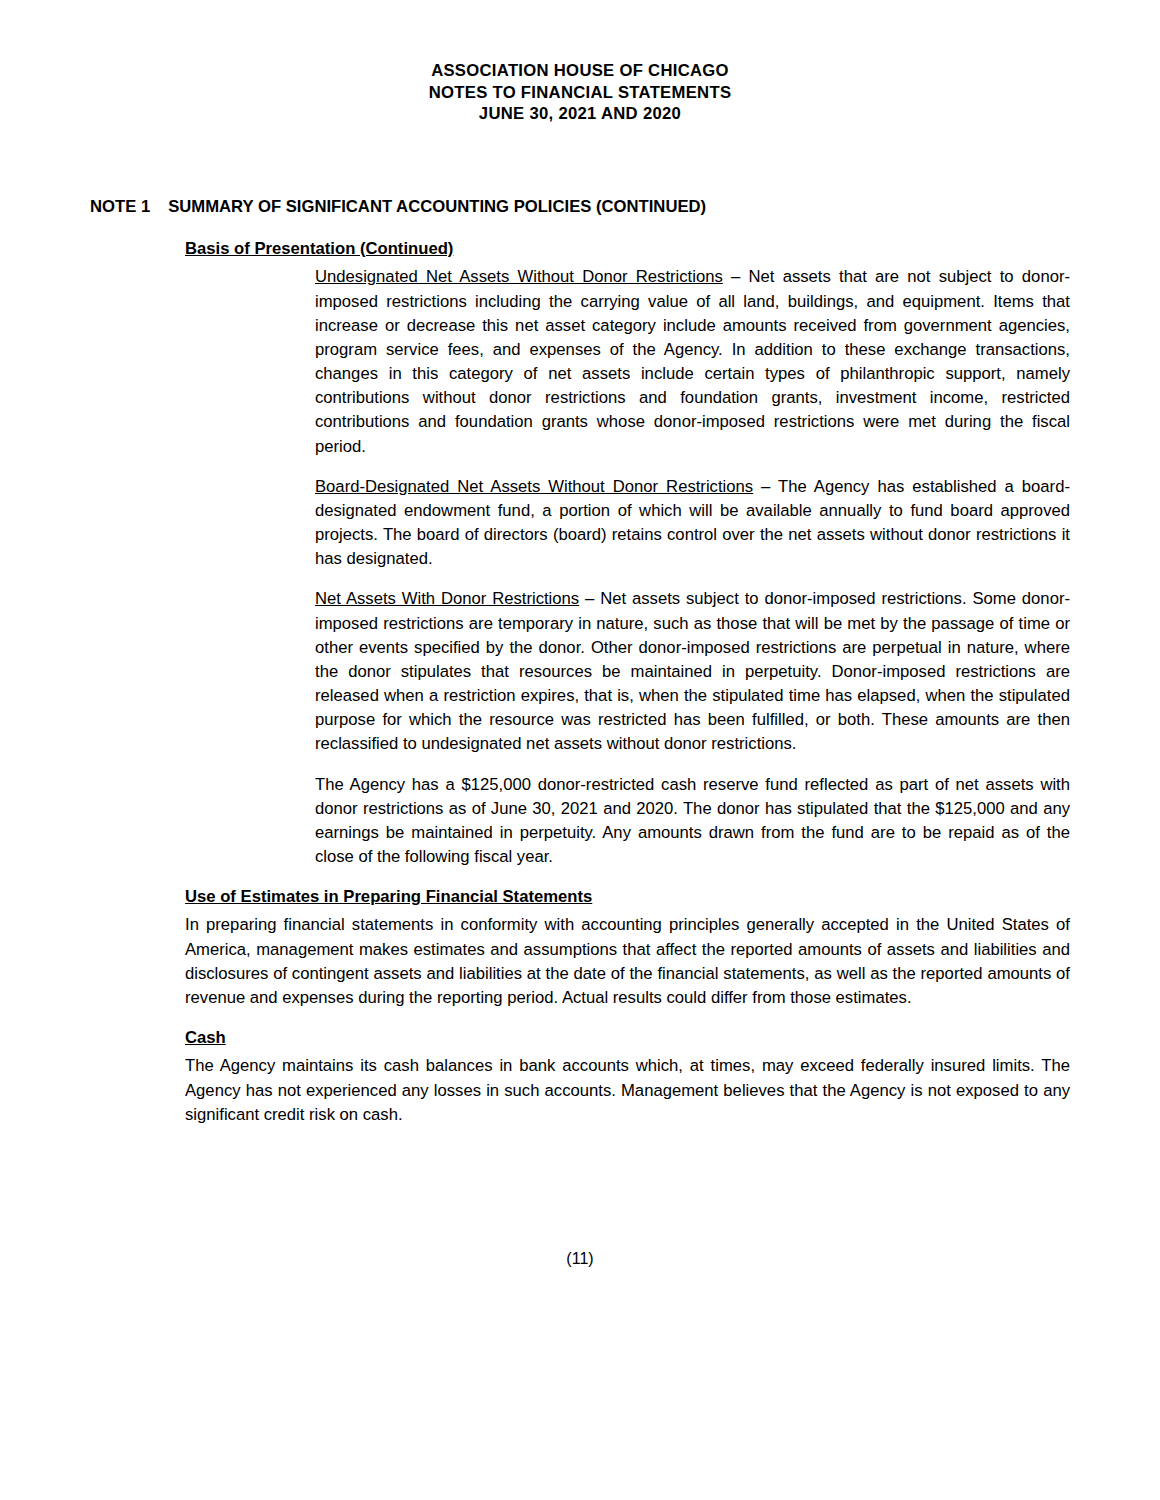ASSOCIATION HOUSE OF CHICAGO
NOTES TO FINANCIAL STATEMENTS
JUNE 30, 2021 AND 2020
NOTE 1 SUMMARY OF SIGNIFICANT ACCOUNTING POLICIES (CONTINUED)
Basis of Presentation (Continued)
Undesignated Net Assets Without Donor Restrictions – Net assets that are not subject to donor-imposed restrictions including the carrying value of all land, buildings, and equipment. Items that increase or decrease this net asset category include amounts received from government agencies, program service fees, and expenses of the Agency. In addition to these exchange transactions, changes in this category of net assets include certain types of philanthropic support, namely contributions without donor restrictions and foundation grants, investment income, restricted contributions and foundation grants whose donor-imposed restrictions were met during the fiscal period.
Board-Designated Net Assets Without Donor Restrictions – The Agency has established a board-designated endowment fund, a portion of which will be available annually to fund board approved projects. The board of directors (board) retains control over the net assets without donor restrictions it has designated.
Net Assets With Donor Restrictions – Net assets subject to donor-imposed restrictions. Some donor-imposed restrictions are temporary in nature, such as those that will be met by the passage of time or other events specified by the donor. Other donor-imposed restrictions are perpetual in nature, where the donor stipulates that resources be maintained in perpetuity. Donor-imposed restrictions are released when a restriction expires, that is, when the stipulated time has elapsed, when the stipulated purpose for which the resource was restricted has been fulfilled, or both. These amounts are then reclassified to undesignated net assets without donor restrictions.
The Agency has a $125,000 donor-restricted cash reserve fund reflected as part of net assets with donor restrictions as of June 30, 2021 and 2020. The donor has stipulated that the $125,000 and any earnings be maintained in perpetuity. Any amounts drawn from the fund are to be repaid as of the close of the following fiscal year.
Use of Estimates in Preparing Financial Statements
In preparing financial statements in conformity with accounting principles generally accepted in the United States of America, management makes estimates and assumptions that affect the reported amounts of assets and liabilities and disclosures of contingent assets and liabilities at the date of the financial statements, as well as the reported amounts of revenue and expenses during the reporting period. Actual results could differ from those estimates.
Cash
The Agency maintains its cash balances in bank accounts which, at times, may exceed federally insured limits. The Agency has not experienced any losses in such accounts. Management believes that the Agency is not exposed to any significant credit risk on cash.
(11)